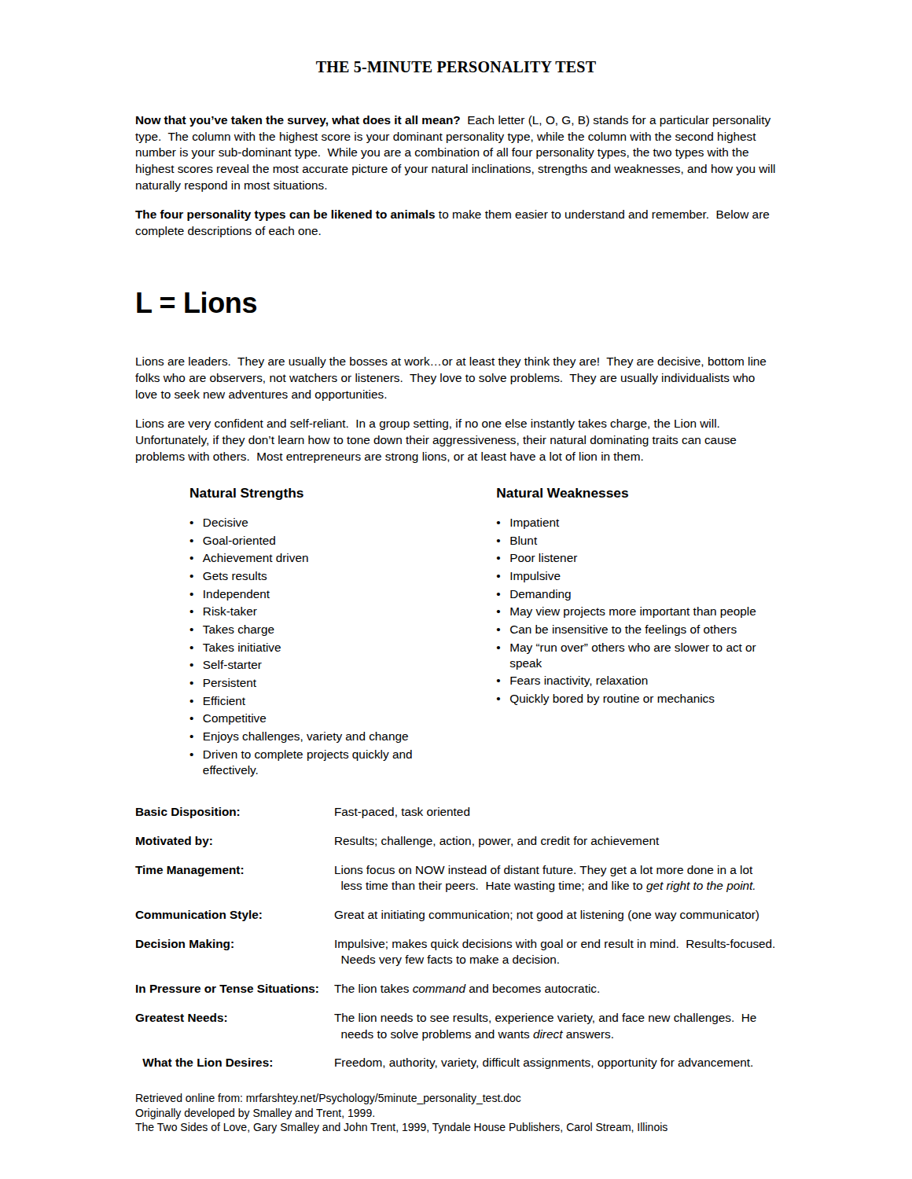THE 5-MINUTE PERSONALITY TEST
Now that you’ve taken the survey, what does it all mean? Each letter (L, O, G, B) stands for a particular personality type. The column with the highest score is your dominant personality type, while the column with the second highest number is your sub-dominant type. While you are a combination of all four personality types, the two types with the highest scores reveal the most accurate picture of your natural inclinations, strengths and weaknesses, and how you will naturally respond in most situations.
The four personality types can be likened to animals to make them easier to understand and remember. Below are complete descriptions of each one.
L = Lions
Lions are leaders. They are usually the bosses at work…or at least they think they are! They are decisive, bottom line folks who are observers, not watchers or listeners. They love to solve problems. They are usually individualists who love to seek new adventures and opportunities.
Lions are very confident and self-reliant. In a group setting, if no one else instantly takes charge, the Lion will. Unfortunately, if they don’t learn how to tone down their aggressiveness, their natural dominating traits can cause problems with others. Most entrepreneurs are strong lions, or at least have a lot of lion in them.
Natural Strengths
Decisive
Goal-oriented
Achievement driven
Gets results
Independent
Risk-taker
Takes charge
Takes initiative
Self-starter
Persistent
Efficient
Competitive
Enjoys challenges, variety and change
Driven to complete projects quickly and effectively.
Natural Weaknesses
Impatient
Blunt
Poor listener
Impulsive
Demanding
May view projects more important than people
Can be insensitive to the feelings of others
May “run over” others who are slower to act or speak
Fears inactivity, relaxation
Quickly bored by routine or mechanics
| Basic Disposition: | Fast-paced, task oriented |
| Motivated by: | Results; challenge, action, power, and credit for achievement |
| Time Management: | Lions focus on NOW instead of distant future. They get a lot more done in a lot less time than their peers. Hate wasting time; and like to get right to the point. |
| Communication Style: | Great at initiating communication; not good at listening (one way communicator) |
| Decision Making: | Impulsive; makes quick decisions with goal or end result in mind. Results-focused. Needs very few facts to make a decision. |
| In Pressure or Tense Situations: | The lion takes command and becomes autocratic. |
| Greatest Needs: | The lion needs to see results, experience variety, and face new challenges. He needs to solve problems and wants direct answers. |
| What the Lion Desires: | Freedom, authority, variety, difficult assignments, opportunity for advancement. |
Retrieved online from: mrfarshtey.net/Psychology/5minute_personality_test.doc
Originally developed by Smalley and Trent, 1999.
The Two Sides of Love, Gary Smalley and John Trent, 1999, Tyndale House Publishers, Carol Stream, Illinois